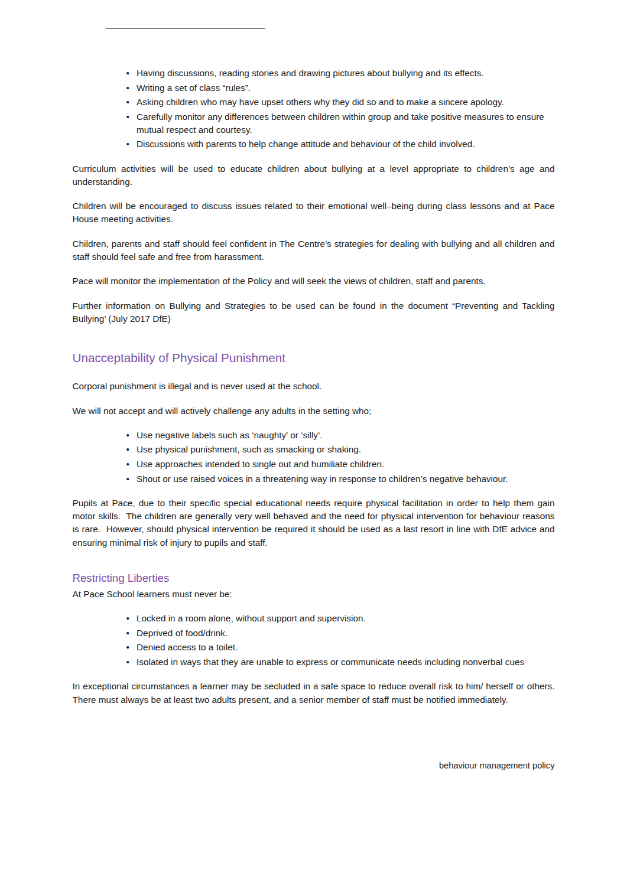Having discussions, reading stories and drawing pictures about bullying and its effects.
Writing a set of class “rules”.
Asking children who may have upset others why they did so and to make a sincere apology.
Carefully monitor any differences between children within group and take positive measures to ensure mutual respect and courtesy.
Discussions with parents to help change attitude and behaviour of the child involved.
Curriculum activities will be used to educate children about bullying at a level appropriate to children’s age and understanding.
Children will be encouraged to discuss issues related to their emotional well–being during class lessons and at Pace House meeting activities.
Children, parents and staff should feel confident in The Centre’s strategies for dealing with bullying and all children and staff should feel safe and free from harassment.
Pace will monitor the implementation of the Policy and will seek the views of children, staff and parents.
Further information on Bullying and Strategies to be used can be found in the document “Preventing and Tackling Bullying’ (July 2017 DfE)
Unacceptability of Physical Punishment
Corporal punishment is illegal and is never used at the school.
We will not accept and will actively challenge any adults in the setting who;
Use negative labels such as ‘naughty’ or ‘silly’.
Use physical punishment, such as smacking or shaking.
Use approaches intended to single out and humiliate children.
Shout or use raised voices in a threatening way in response to children’s negative behaviour.
Pupils at Pace, due to their specific special educational needs require physical facilitation in order to help them gain motor skills. The children are generally very well behaved and the need for physical intervention for behaviour reasons is rare. However, should physical intervention be required it should be used as a last resort in line with DfE advice and ensuring minimal risk of injury to pupils and staff.
Restricting Liberties
At Pace School learners must never be:
Locked in a room alone, without support and supervision.
Deprived of food/drink.
Denied access to a toilet.
Isolated in ways that they are unable to express or communicate needs including nonverbal cues
In exceptional circumstances a learner may be secluded in a safe space to reduce overall risk to him/ herself or others. There must always be at least two adults present, and a senior member of staff must be notified immediately.
behaviour management policy